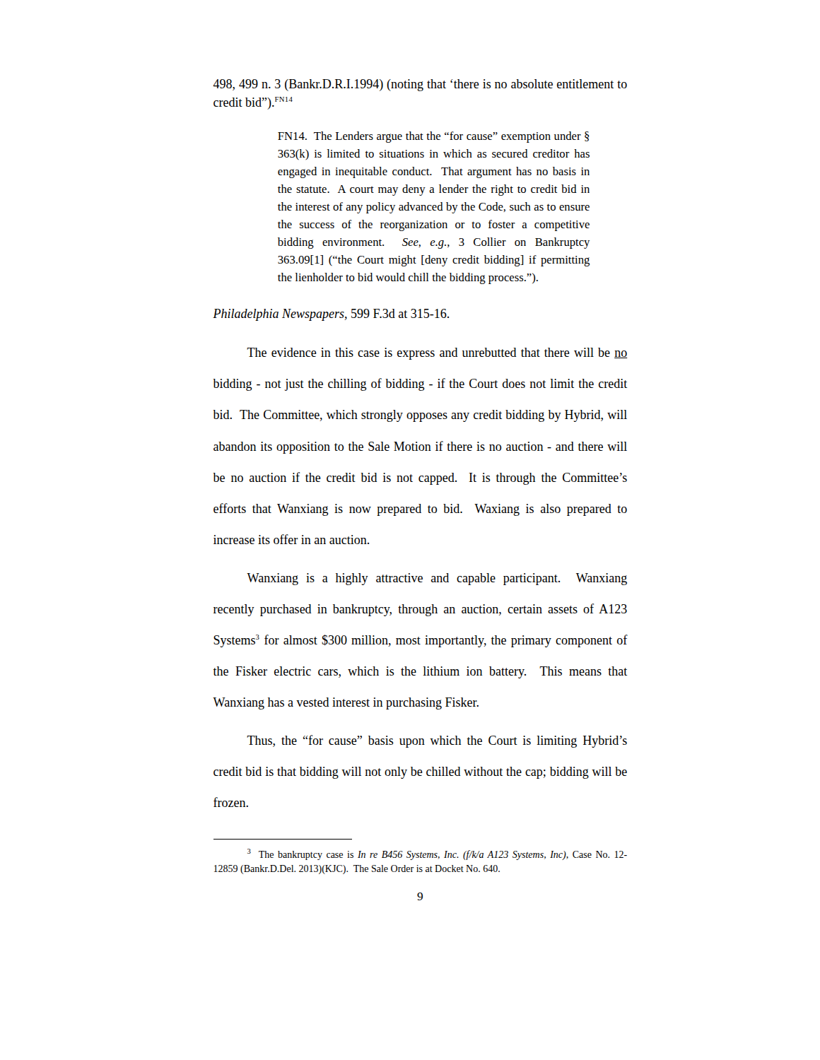498, 499 n. 3 (Bankr.D.R.I.1994) (noting that ‘there is no absolute entitlement to credit bid”).FN14
FN14. The Lenders argue that the “for cause” exemption under § 363(k) is limited to situations in which as secured creditor has engaged in inequitable conduct. That argument has no basis in the statute. A court may deny a lender the right to credit bid in the interest of any policy advanced by the Code, such as to ensure the success of the reorganization or to foster a competitive bidding environment. See, e.g., 3 Collier on Bankruptcy 363.09[1] (“the Court might [deny credit bidding] if permitting the lienholder to bid would chill the bidding process.”).
Philadelphia Newspapers, 599 F.3d at 315-16.
The evidence in this case is express and unrebutted that there will be no bidding - not just the chilling of bidding - if the Court does not limit the credit bid. The Committee, which strongly opposes any credit bidding by Hybrid, will abandon its opposition to the Sale Motion if there is no auction - and there will be no auction if the credit bid is not capped. It is through the Committee’s efforts that Wanxiang is now prepared to bid. Waxiang is also prepared to increase its offer in an auction.
Wanxiang is a highly attractive and capable participant. Wanxiang recently purchased in bankruptcy, through an auction, certain assets of A123 Systems3 for almost $300 million, most importantly, the primary component of the Fisker electric cars, which is the lithium ion battery. This means that Wanxiang has a vested interest in purchasing Fisker.
Thus, the “for cause” basis upon which the Court is limiting Hybrid’s credit bid is that bidding will not only be chilled without the cap; bidding will be frozen.
3 The bankruptcy case is In re B456 Systems, Inc. (f/k/a A123 Systems, Inc), Case No. 12-12859 (Bankr.D.Del. 2013)(KJC). The Sale Order is at Docket No. 640.
9